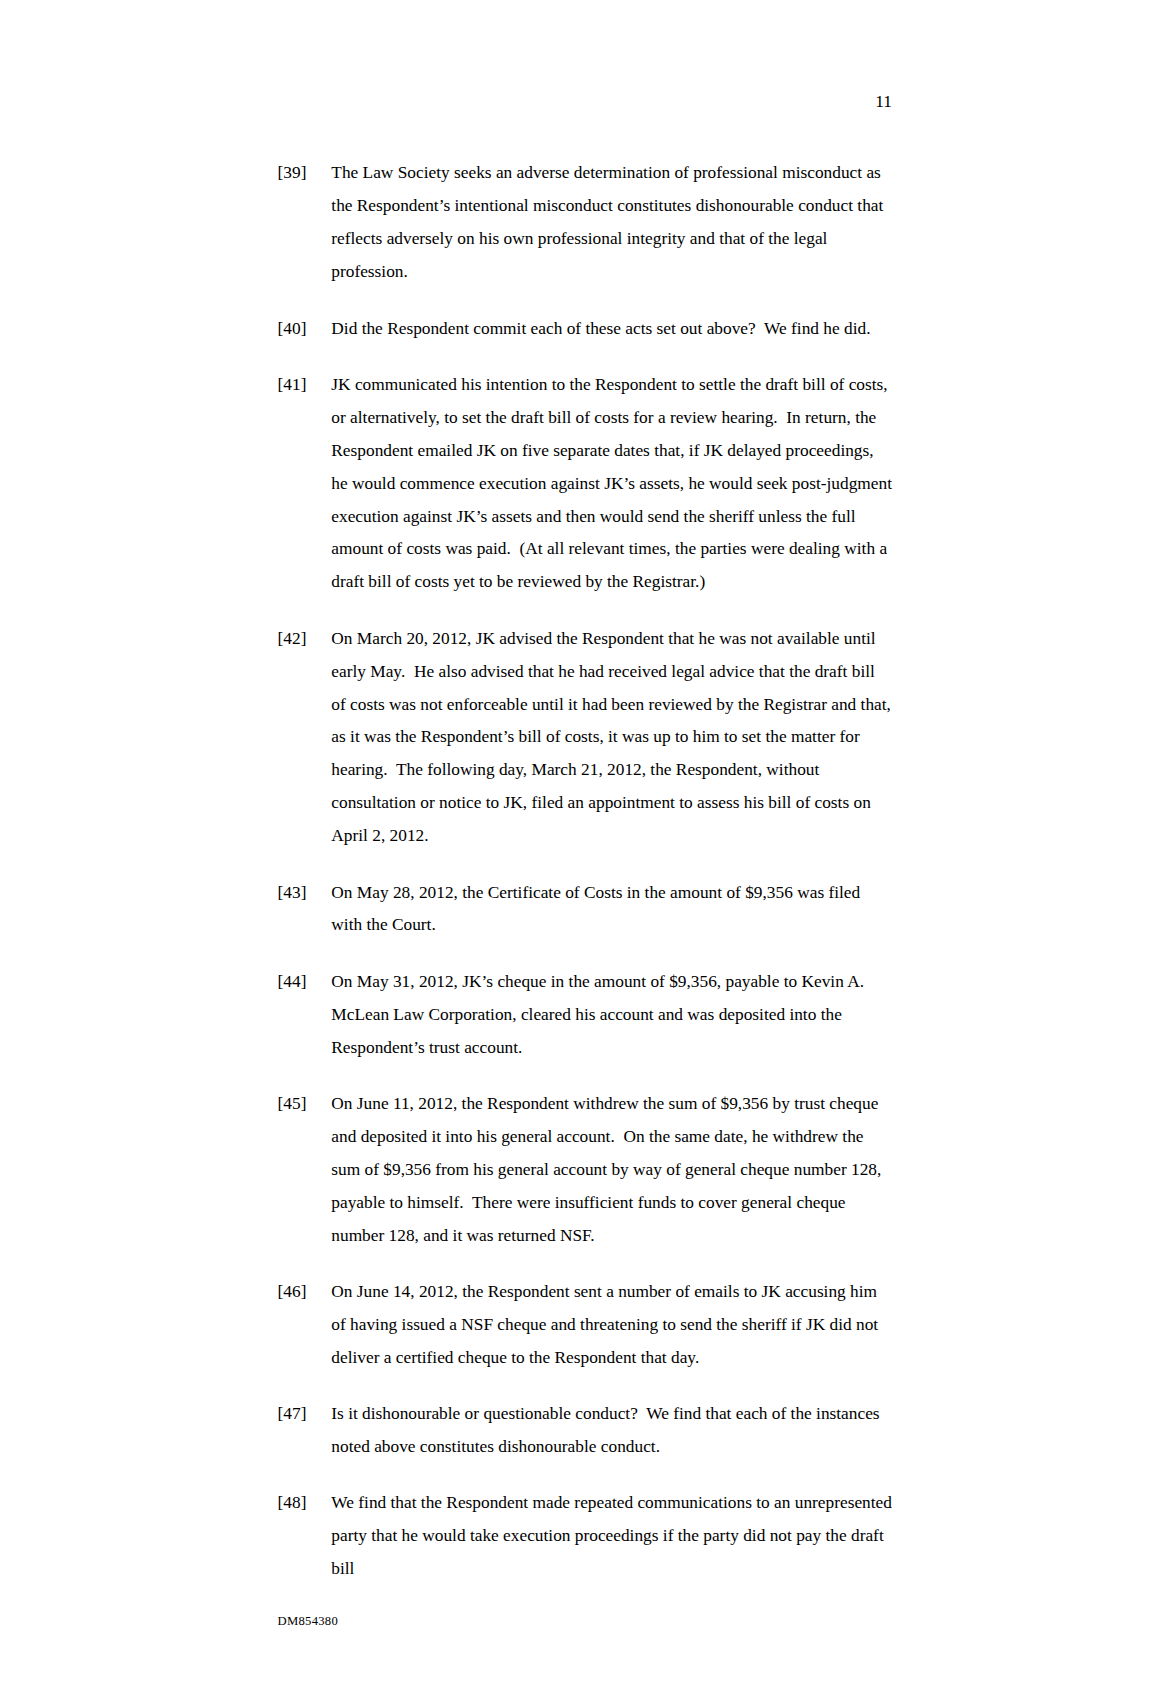11
[39] The Law Society seeks an adverse determination of professional misconduct as the Respondent’s intentional misconduct constitutes dishonourable conduct that reflects adversely on his own professional integrity and that of the legal profession.
[40] Did the Respondent commit each of these acts set out above? We find he did.
[41] JK communicated his intention to the Respondent to settle the draft bill of costs, or alternatively, to set the draft bill of costs for a review hearing. In return, the Respondent emailed JK on five separate dates that, if JK delayed proceedings, he would commence execution against JK’s assets, he would seek post-judgment execution against JK’s assets and then would send the sheriff unless the full amount of costs was paid. (At all relevant times, the parties were dealing with a draft bill of costs yet to be reviewed by the Registrar.)
[42] On March 20, 2012, JK advised the Respondent that he was not available until early May. He also advised that he had received legal advice that the draft bill of costs was not enforceable until it had been reviewed by the Registrar and that, as it was the Respondent’s bill of costs, it was up to him to set the matter for hearing. The following day, March 21, 2012, the Respondent, without consultation or notice to JK, filed an appointment to assess his bill of costs on April 2, 2012.
[43] On May 28, 2012, the Certificate of Costs in the amount of $9,356 was filed with the Court.
[44] On May 31, 2012, JK’s cheque in the amount of $9,356, payable to Kevin A. McLean Law Corporation, cleared his account and was deposited into the Respondent’s trust account.
[45] On June 11, 2012, the Respondent withdrew the sum of $9,356 by trust cheque and deposited it into his general account. On the same date, he withdrew the sum of $9,356 from his general account by way of general cheque number 128, payable to himself. There were insufficient funds to cover general cheque number 128, and it was returned NSF.
[46] On June 14, 2012, the Respondent sent a number of emails to JK accusing him of having issued a NSF cheque and threatening to send the sheriff if JK did not deliver a certified cheque to the Respondent that day.
[47] Is it dishonourable or questionable conduct? We find that each of the instances noted above constitutes dishonourable conduct.
[48] We find that the Respondent made repeated communications to an unrepresented party that he would take execution proceedings if the party did not pay the draft bill
DM854380